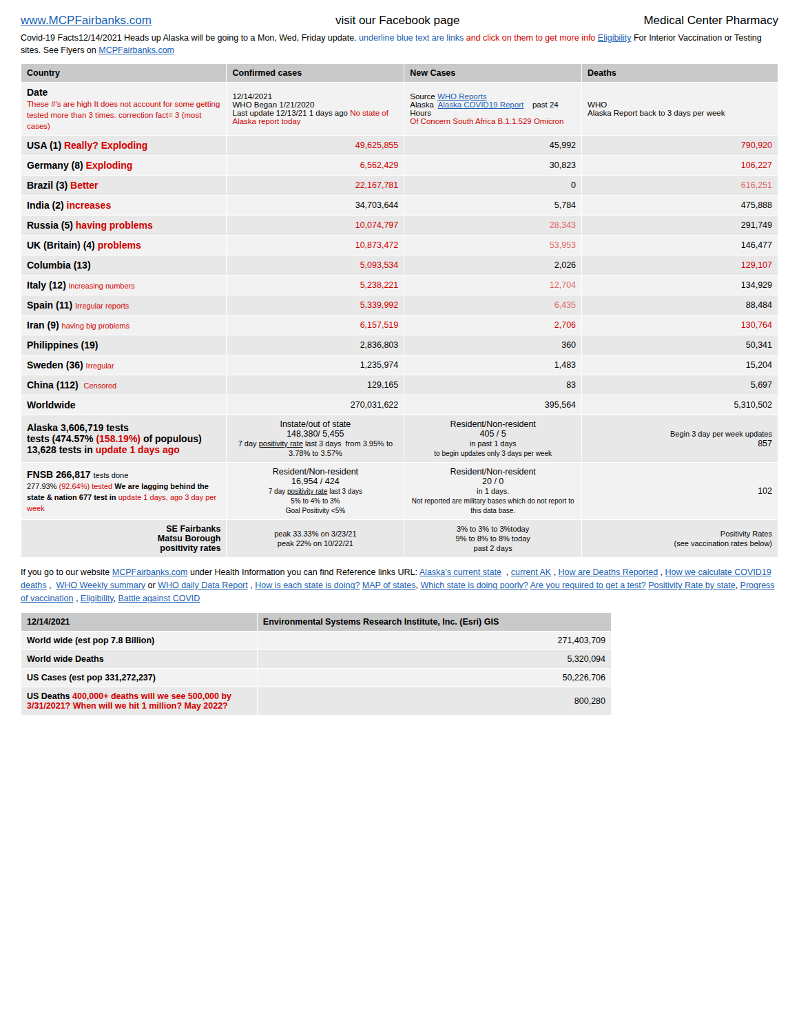www.MCPFairbanks.com visit our Facebook page Medical Center Pharmacy
Covid-19 Facts12/14/2021 Heads up Alaska will be going to a Mon, Wed, Friday update. underline blue text are links and click on them to get more info Eligibility For Interior Vaccination or Testing sites. See Flyers on MCPFairbanks.com
| Country | Confirmed cases | New Cases | Deaths |
| --- | --- | --- | --- |
| Date These #'s are high It does not account for some getting tested more than 3 times. correction fact= 3 (most cases) | 12/14/2021 WHO Began 1/21/2020 Last update 12/13/21 1 days ago No state of Alaska report today | Source WHO Reports Alaska Alaska COVID19 Report past 24 Hours Of Concern South Africa B.1.1.529 Omicron | WHO Alaska Report back to 3 days per week |
| USA (1) Really? Exploding | 49,625,855 | 45,992 | 790,920 |
| Germany (8) Exploding | 6,562,429 | 30,823 | 106,227 |
| Brazil (3) Better | 22,167,781 | 0 | 616,251 |
| India (2) increases | 34,703,644 | 5,784 | 475,888 |
| Russia (5) having problems | 10,074,797 | 28,343 | 291,749 |
| UK (Britain) (4) problems | 10,873,472 | 53,953 | 146,477 |
| Columbia (13) | 5,093,534 | 2,026 | 129,107 |
| Italy (12) increasing numbers | 5,238,221 | 12,704 | 134,929 |
| Spain (11) Irregular reports | 5,339,992 | 6,435 | 88,484 |
| Iran (9) having big problems | 6,157,519 | 2,706 | 130,764 |
| Philippines (19) | 2,836,803 | 360 | 50,341 |
| Sweden (36) Irregular | 1,235,974 | 1,483 | 15,204 |
| China (112) Censored | 129,165 | 83 | 5,697 |
| Worldwide | 270,031,622 | 395,564 | 5,310,502 |
| Alaska 3,606,719 tests tests (474.57% (158.19%) of populous) 13,628 tests in update 1 days ago | Instate/out of state 148,380/ 5,455 7 day positivity rate last 3 days from 3.95% to 3.78% to 3.57% | Resident/Non-resident 405 / 5 in past 1 days to begin updates only 3 days per week | Begin 3 day per week updates 857 |
| FNSB 266,817 tests done 277.93% (92.64%) tested We are lagging behind the state & nation 677 test in update 1 days, ago 3 day per week | Resident/Non-resident 16,954 / 424 7 day positivity rate last 3 days 5% to 4% to 3% Goal Positivity <5% | Resident/Non-resident 20 / 0 in 1 days. Not reported are military bases which do not report to this data base. | 102 |
| SE Fairbanks Matsu Borough positivity rates | peak 33.33% on 3/23/21 peak 22% on 10/22/21 | 3% to 3% to 3%today 9% to 8% to 8% today past 2 days | Positivity Rates (see vaccination rates below) |
If you go to our website MCPFairbanks.com under Health Information you can find Reference links URL: Alaska's current state , current AK , How are Deaths Reported , How we calculate COVID19 deaths , WHO Weekly summary or WHO daily Data Report , How is each state is doing? MAP of states, Which state is doing poorly? Are you required to get a test? Positivity Rate by state, Progress of vaccination , Eligibility, Battle against COVID
| 12/14/2021 | Environmental Systems Research Institute, Inc. (Esri) GIS |
| --- | --- |
| World wide (est pop 7.8 Billion) | 271,403,709 |
| World wide Deaths | 5,320,094 |
| US Cases (est pop 331,272,237) | 50,226,706 |
| US Deaths 400,000+ deaths will we see 500,000 by 3/31/2021? When will we hit 1 million? May 2022? | 800,280 |